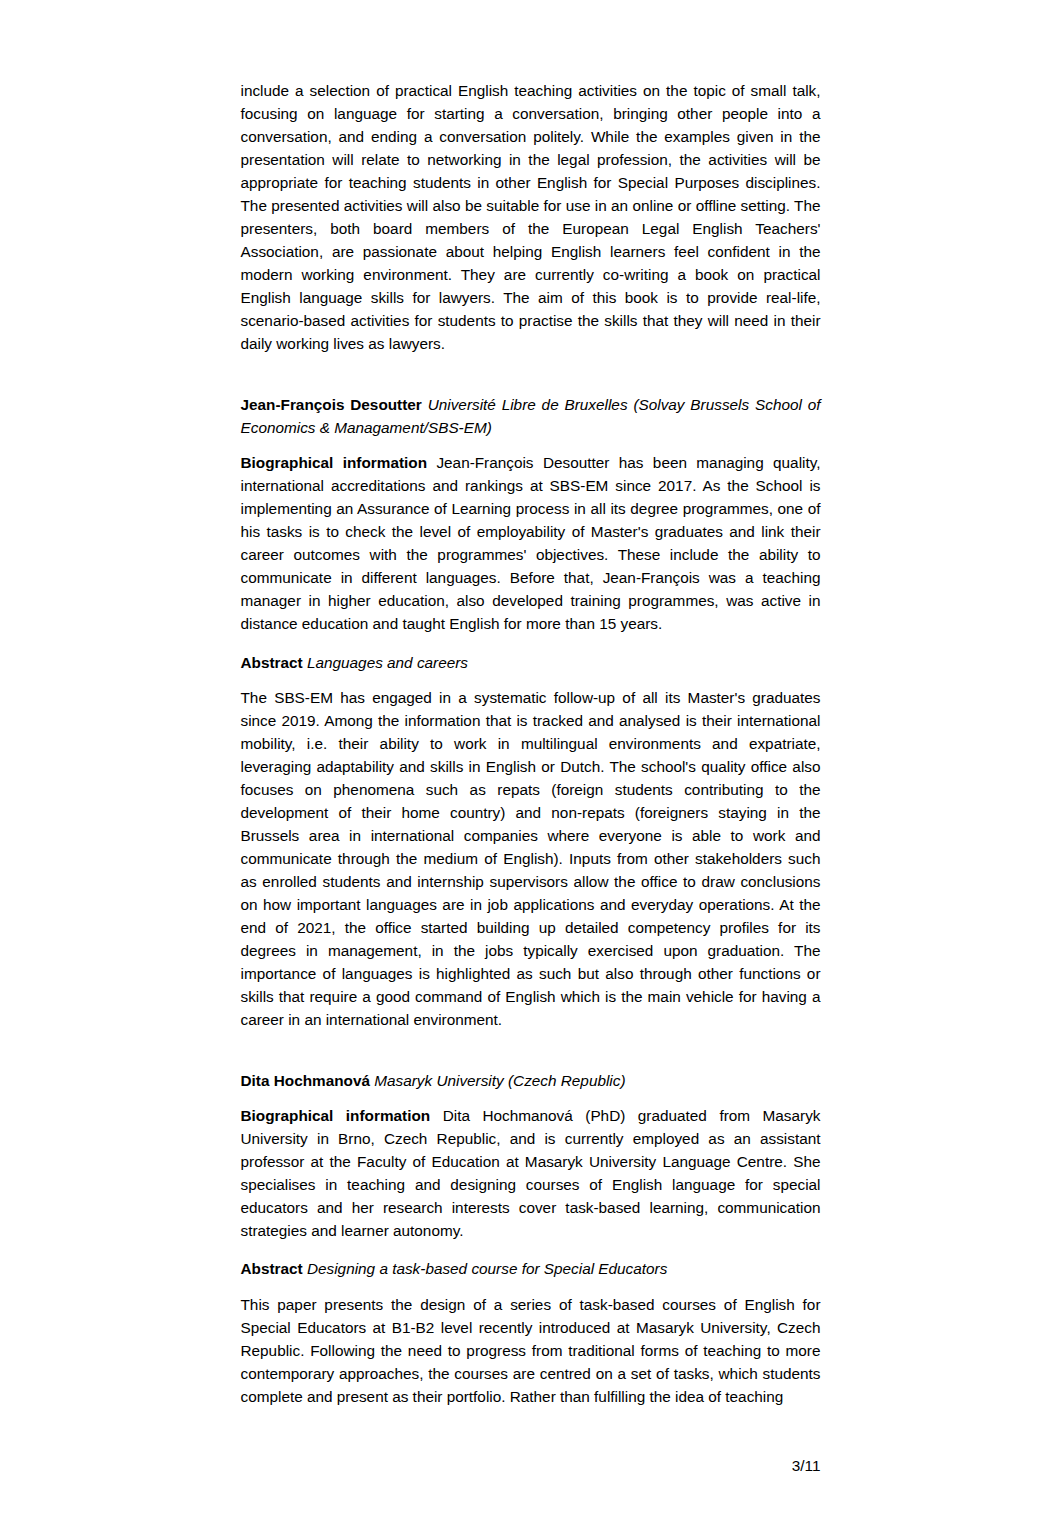include a selection of practical English teaching activities on the topic of small talk, focusing on language for starting a conversation, bringing other people into a conversation, and ending a conversation politely. While the examples given in the presentation will relate to networking in the legal profession, the activities will be appropriate for teaching students in other English for Special Purposes disciplines. The presented activities will also be suitable for use in an online or offline setting. The presenters, both board members of the European Legal English Teachers' Association, are passionate about helping English learners feel confident in the modern working environment. They are currently co-writing a book on practical English language skills for lawyers. The aim of this book is to provide real-life, scenario-based activities for students to practise the skills that they will need in their daily working lives as lawyers.
Jean-François Desoutter Université Libre de Bruxelles (Solvay Brussels School of Economics & Managament/SBS-EM)
Biographical information Jean-François Desoutter has been managing quality, international accreditations and rankings at SBS-EM since 2017. As the School is implementing an Assurance of Learning process in all its degree programmes, one of his tasks is to check the level of employability of Master's graduates and link their career outcomes with the programmes' objectives. These include the ability to communicate in different languages. Before that, Jean-François was a teaching manager in higher education, also developed training programmes, was active in distance education and taught English for more than 15 years.
Abstract Languages and careers
The SBS-EM has engaged in a systematic follow-up of all its Master's graduates since 2019. Among the information that is tracked and analysed is their international mobility, i.e. their ability to work in multilingual environments and expatriate, leveraging adaptability and skills in English or Dutch. The school's quality office also focuses on phenomena such as repats (foreign students contributing to the development of their home country) and non-repats (foreigners staying in the Brussels area in international companies where everyone is able to work and communicate through the medium of English). Inputs from other stakeholders such as enrolled students and internship supervisors allow the office to draw conclusions on how important languages are in job applications and everyday operations. At the end of 2021, the office started building up detailed competency profiles for its degrees in management, in the jobs typically exercised upon graduation. The importance of languages is highlighted as such but also through other functions or skills that require a good command of English which is the main vehicle for having a career in an international environment.
Dita Hochmanová Masaryk University (Czech Republic)
Biographical information Dita Hochmanová (PhD) graduated from Masaryk University in Brno, Czech Republic, and is currently employed as an assistant professor at the Faculty of Education at Masaryk University Language Centre. She specialises in teaching and designing courses of English language for special educators and her research interests cover task-based learning, communication strategies and learner autonomy.
Abstract Designing a task-based course for Special Educators
This paper presents the design of a series of task-based courses of English for Special Educators at B1-B2 level recently introduced at Masaryk University, Czech Republic. Following the need to progress from traditional forms of teaching to more contemporary approaches, the courses are centred on a set of tasks, which students complete and present as their portfolio. Rather than fulfilling the idea of teaching
3/11